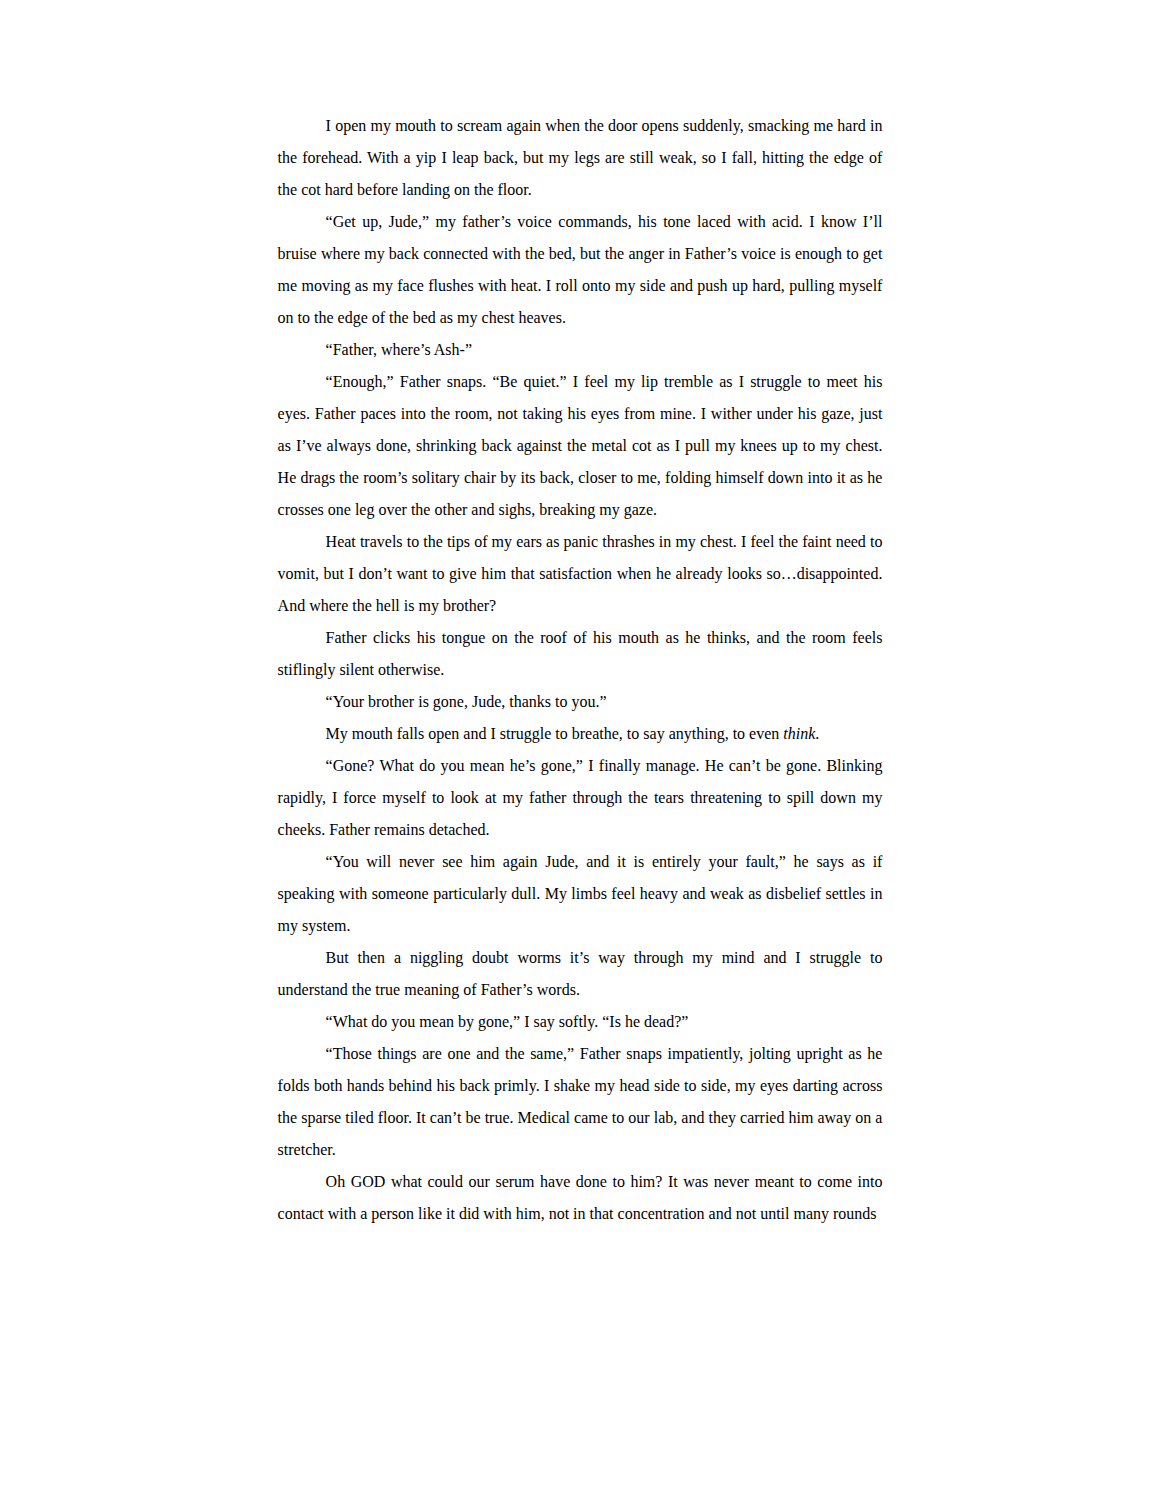I open my mouth to scream again when the door opens suddenly, smacking me hard in the forehead. With a yip I leap back, but my legs are still weak, so I fall, hitting the edge of the cot hard before landing on the floor.
“Get up, Jude,” my father’s voice commands, his tone laced with acid. I know I’ll bruise where my back connected with the bed, but the anger in Father’s voice is enough to get me moving as my face flushes with heat. I roll onto my side and push up hard, pulling myself on to the edge of the bed as my chest heaves.
“Father, where’s Ash-”
“Enough,” Father snaps. “Be quiet.” I feel my lip tremble as I struggle to meet his eyes. Father paces into the room, not taking his eyes from mine. I wither under his gaze, just as I’ve always done, shrinking back against the metal cot as I pull my knees up to my chest. He drags the room’s solitary chair by its back, closer to me, folding himself down into it as he crosses one leg over the other and sighs, breaking my gaze.
Heat travels to the tips of my ears as panic thrashes in my chest. I feel the faint need to vomit, but I don’t want to give him that satisfaction when he already looks so…disappointed. And where the hell is my brother?
Father clicks his tongue on the roof of his mouth as he thinks, and the room feels stiflingly silent otherwise.
“Your brother is gone, Jude, thanks to you.”
My mouth falls open and I struggle to breathe, to say anything, to even think.
“Gone? What do you mean he’s gone,” I finally manage. He can’t be gone. Blinking rapidly, I force myself to look at my father through the tears threatening to spill down my cheeks. Father remains detached.
“You will never see him again Jude, and it is entirely your fault,” he says as if speaking with someone particularly dull. My limbs feel heavy and weak as disbelief settles in my system.
But then a niggling doubt worms it’s way through my mind and I struggle to understand the true meaning of Father’s words.
“What do you mean by gone,” I say softly. “Is he dead?”
“Those things are one and the same,” Father snaps impatiently, jolting upright as he folds both hands behind his back primly. I shake my head side to side, my eyes darting across the sparse tiled floor. It can’t be true. Medical came to our lab, and they carried him away on a stretcher.
Oh GOD what could our serum have done to him? It was never meant to come into contact with a person like it did with him, not in that concentration and not until many rounds